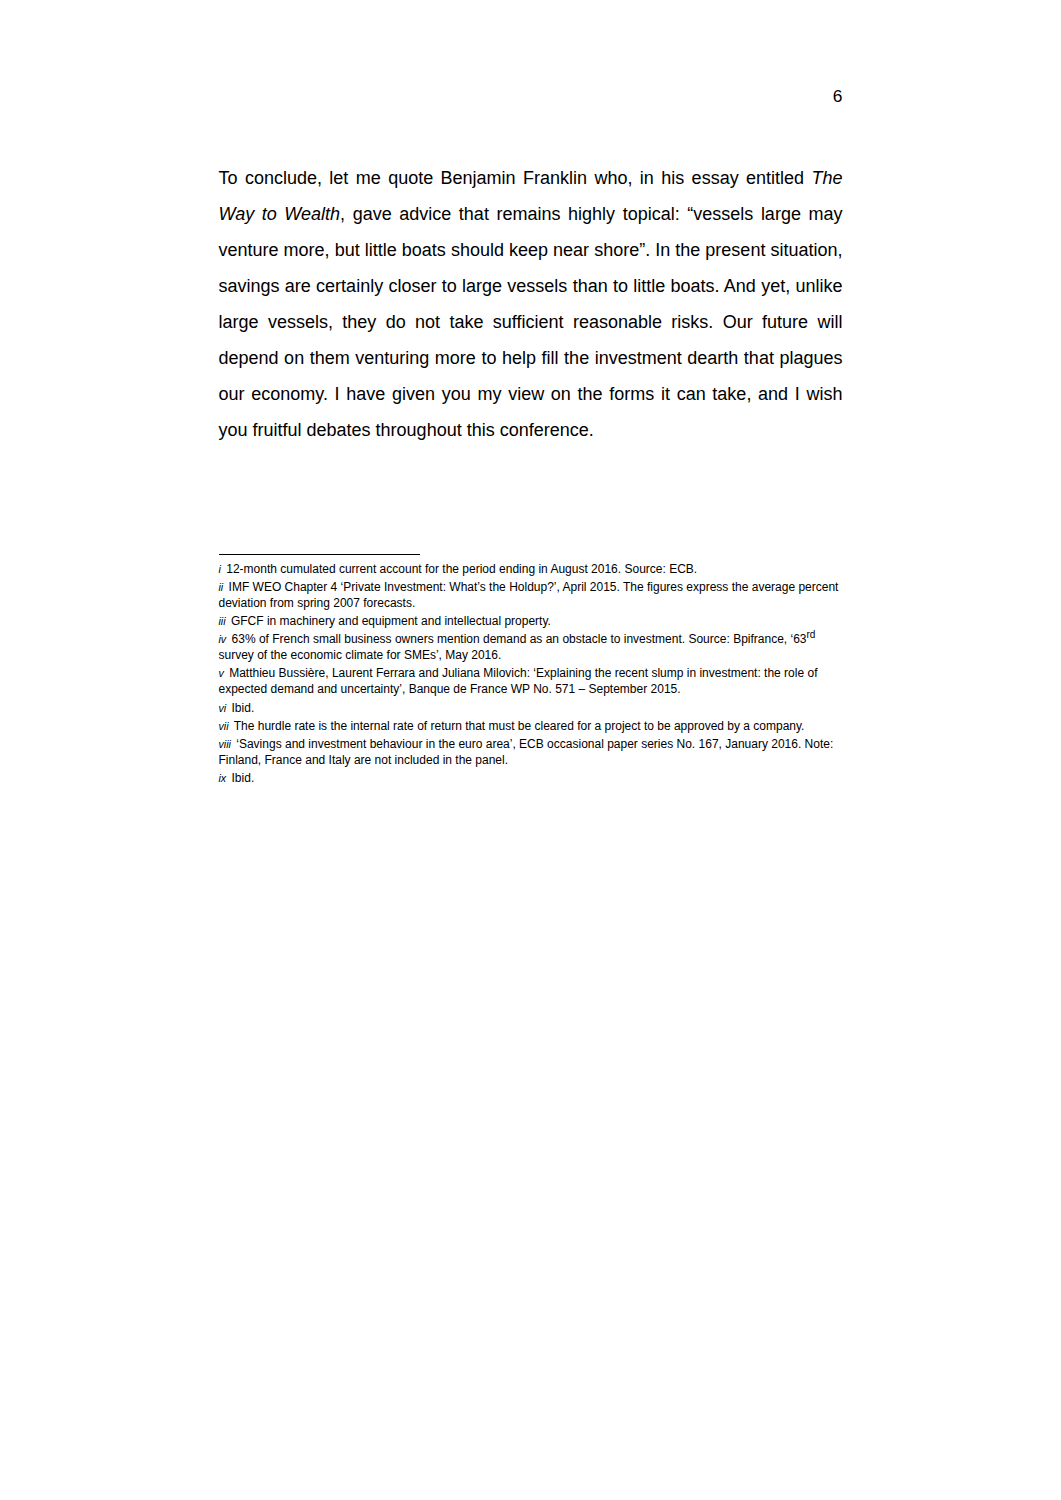6
To conclude, let me quote Benjamin Franklin who, in his essay entitled The Way to Wealth, gave advice that remains highly topical: “vessels large may venture more, but little boats should keep near shore”. In the present situation, savings are certainly closer to large vessels than to little boats. And yet, unlike large vessels, they do not take sufficient reasonable risks. Our future will depend on them venturing more to help fill the investment dearth that plagues our economy. I have given you my view on the forms it can take, and I wish you fruitful debates throughout this conference.
i 12-month cumulated current account for the period ending in August 2016. Source: ECB.
ii IMF WEO Chapter 4 ‘Private Investment: What’s the Holdup?’, April 2015. The figures express the average percent deviation from spring 2007 forecasts.
iii GFCF in machinery and equipment and intellectual property.
iv 63% of French small business owners mention demand as an obstacle to investment. Source: Bpifrance, ‘63rd survey of the economic climate for SMEs’, May 2016.
v Matthieu Bussière, Laurent Ferrara and Juliana Milovich: ‘Explaining the recent slump in investment: the role of expected demand and uncertainty’, Banque de France WP No. 571 – September 2015.
vi Ibid.
vii The hurdle rate is the internal rate of return that must be cleared for a project to be approved by a company.
viii ‘Savings and investment behaviour in the euro area’, ECB occasional paper series No. 167, January 2016. Note: Finland, France and Italy are not included in the panel.
ix Ibid.